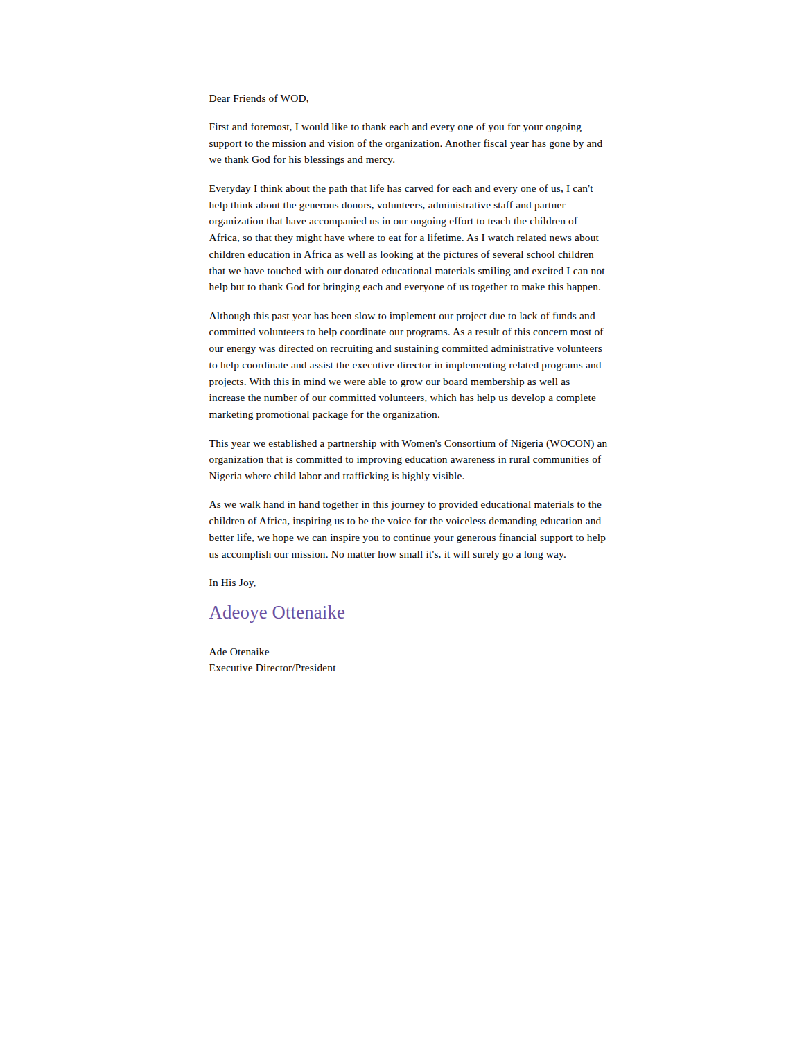Dear Friends of WOD,
First and foremost, I would like to thank each and every one of you for your ongoing support to the mission and vision of the organization. Another fiscal year has gone by and we thank God for his blessings and mercy.
Everyday I think about the path that life has carved for each and every one of us, I can't help think about the generous donors, volunteers, administrative staff and partner organization that have accompanied us in our ongoing effort to teach the children of Africa, so that they might have where to eat for a lifetime. As I watch related news about children education in Africa as well as looking at the pictures of several school children that we have touched with our donated educational materials smiling and excited I can not help but to thank God for bringing each and everyone of us together to make this happen.
Although this past year has been slow to implement our project due to lack of funds and committed volunteers to help coordinate our programs. As a result of this concern most of our energy was directed on recruiting and sustaining committed administrative volunteers to help coordinate and assist the executive director in implementing related programs and projects. With this in mind we were able to grow our board membership as well as increase the number of our committed volunteers, which has help us develop a complete marketing promotional package for the organization.
This year we established a partnership with Women's Consortium of Nigeria (WOCON) an organization that is committed to improving education awareness in rural communities of Nigeria where child labor and trafficking is highly visible.
As we walk hand in hand together in this journey to provided educational materials to the children of Africa, inspiring us to be the voice for the voiceless demanding education and better life, we hope we can inspire you to continue your generous financial support to help us accomplish our mission. No matter how small it's, it will surely go a long way.
In His Joy,
Adeoye Ottenaike
Ade Otenaike Executive Director/President